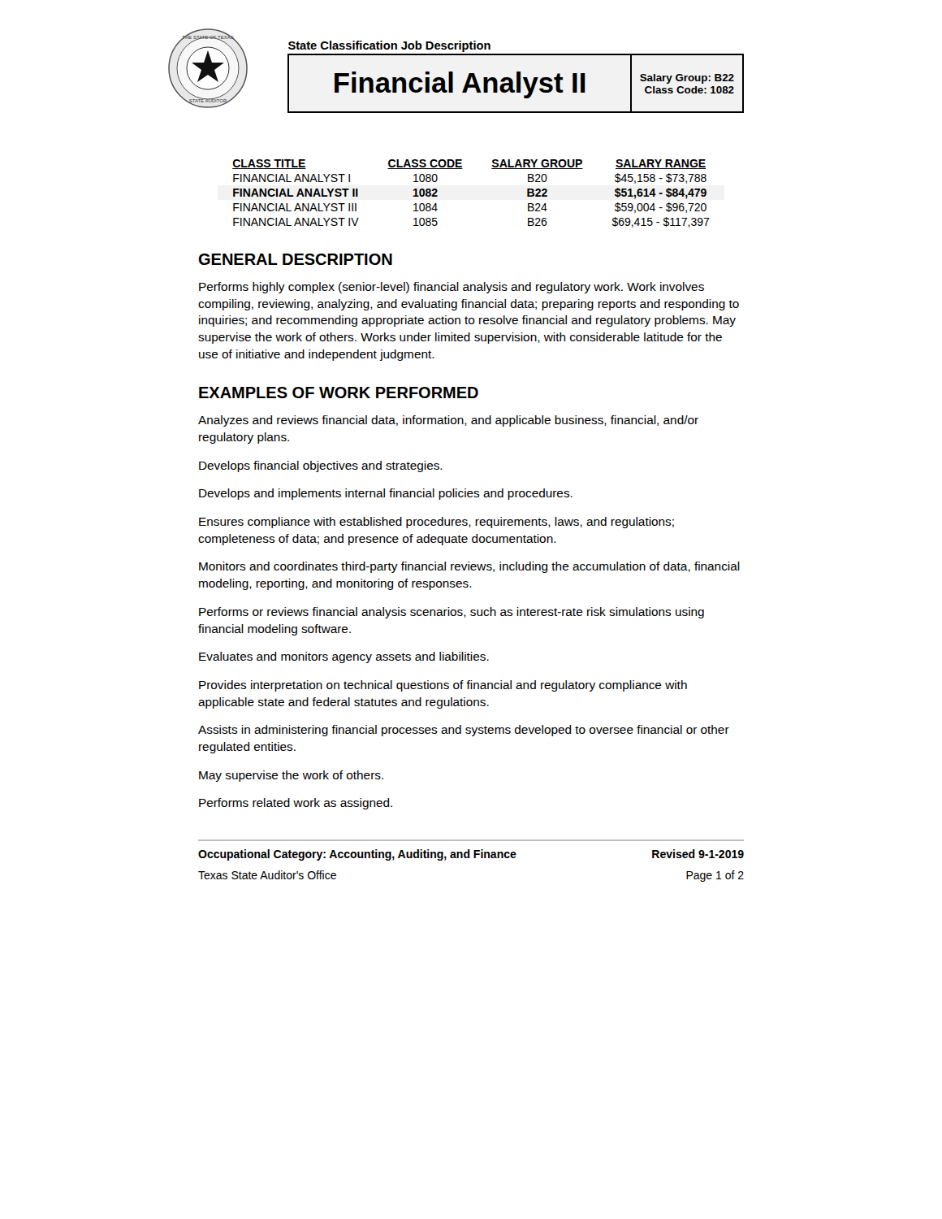THE STATE OF TEXAS STATE AUDITOR
State Classification Job Description
Financial Analyst II
Salary Group: B22 Class Code: 1082
| CLASS TITLE | CLASS CODE | SALARY GROUP | SALARY RANGE |
| --- | --- | --- | --- |
| FINANCIAL ANALYST I | 1080 | B20 | $45,158 - $73,788 |
| FINANCIAL ANALYST II | 1082 | B22 | $51,614 - $84,479 |
| FINANCIAL ANALYST III | 1084 | B24 | $59,004 - $96,720 |
| FINANCIAL ANALYST IV | 1085 | B26 | $69,415 - $117,397 |
GENERAL DESCRIPTION
Performs highly complex (senior-level) financial analysis and regulatory work. Work involves compiling, reviewing, analyzing, and evaluating financial data; preparing reports and responding to inquiries; and recommending appropriate action to resolve financial and regulatory problems. May supervise the work of others. Works under limited supervision, with considerable latitude for the use of initiative and independent judgment.
EXAMPLES OF WORK PERFORMED
Analyzes and reviews financial data, information, and applicable business, financial, and/or regulatory plans.
Develops financial objectives and strategies.
Develops and implements internal financial policies and procedures.
Ensures compliance with established procedures, requirements, laws, and regulations; completeness of data; and presence of adequate documentation.
Monitors and coordinates third-party financial reviews, including the accumulation of data, financial modeling, reporting, and monitoring of responses.
Performs or reviews financial analysis scenarios, such as interest-rate risk simulations using financial modeling software.
Evaluates and monitors agency assets and liabilities.
Provides interpretation on technical questions of financial and regulatory compliance with applicable state and federal statutes and regulations.
Assists in administering financial processes and systems developed to oversee financial or other regulated entities.
May supervise the work of others.
Performs related work as assigned.
Occupational Category: Accounting, Auditing, and Finance Revised 9-1-2019
Texas State Auditor's Office Page 1 of 2